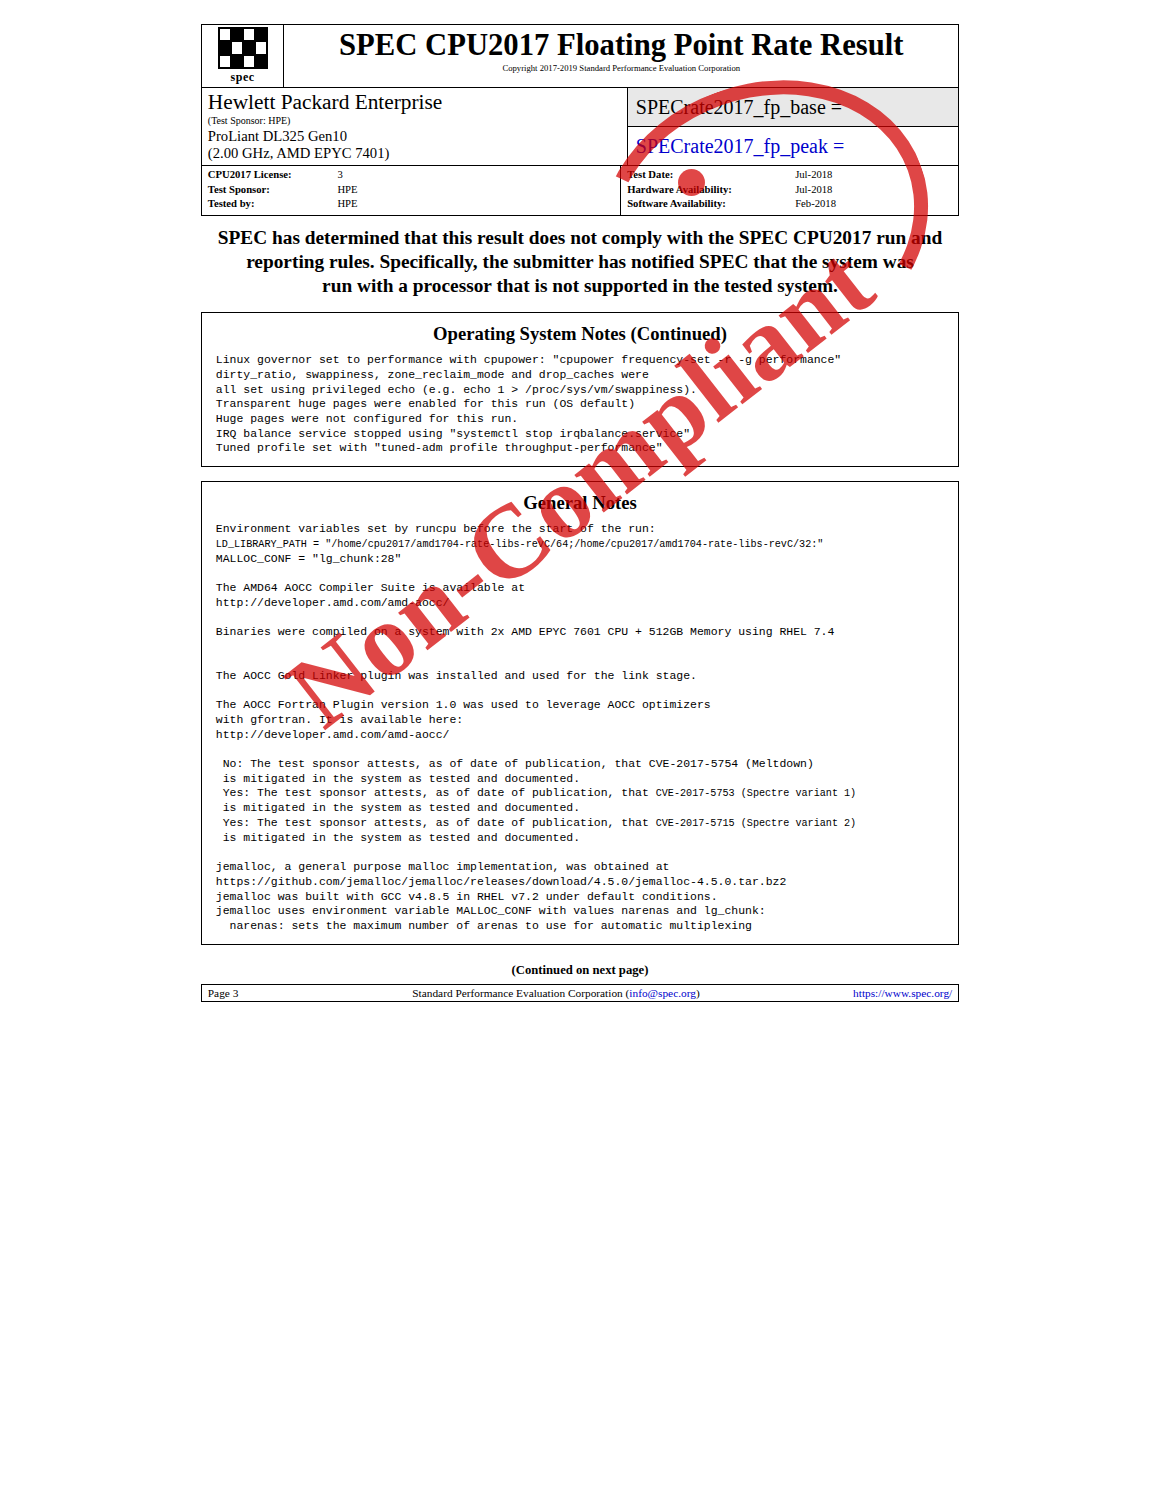spec
SPEC CPU2017 Floating Point Rate Result
Copyright 2017-2019 Standard Performance Evaluation Corporation
Hewlett Packard Enterprise
(Test Sponsor: HPE)
ProLiant DL325 Gen10
(2.00 GHz, AMD EPYC 7401)
SPECrate2017_fp_base =
SPECrate2017_fp_peak =
CPU2017 License: 3
Test Sponsor: HPE
Tested by: HPE
Test Date: Jul-2018
Hardware Availability: Jul-2018
Software Availability: Feb-2018
SPEC has determined that this result does not comply with the SPEC CPU2017 run and
reporting rules. Specifically, the submitter has notified SPEC that the system was
run with a processor that is not supported in the tested system.
Operating System Notes (Continued)
Linux governor set to performance with cpupower: "cpupower frequency-set -r -g performance"
dirty_ratio, swappiness, zone_reclaim_mode and drop_caches were
all set using privileged echo (e.g. echo 1 > /proc/sys/vm/swappiness).
Transparent huge pages were enabled for this run (OS default)
Huge pages were not configured for this run.
IRQ balance service stopped using "systemctl stop irqbalance.service"
Tuned profile set with "tuned-adm profile throughput-performance"
General Notes
Environment variables set by runcpu before the start of the run:
LD_LIBRARY_PATH = "/home/cpu2017/amd1704-rate-libs-revC/64;/home/cpu2017/amd1704-rate-libs-revC/32:"
MALLOC_CONF = "lg_chunk:28"

The AMD64 AOCC Compiler Suite is available at
http://developer.amd.com/amd-aocc/

Binaries were compiled on a system with 2x AMD EPYC 7601 CPU + 512GB Memory using RHEL 7.4


The AOCC Gold Linker plugin was installed and used for the link stage.

The AOCC Fortran Plugin version 1.0 was used to leverage AOCC optimizers
with gfortran. It is available here:
http://developer.amd.com/amd-aocc/

 No: The test sponsor attests, as of date of publication, that CVE-2017-5754 (Meltdown)
 is mitigated in the system as tested and documented.
 Yes: The test sponsor attests, as of date of publication, that CVE-2017-5753 (Spectre variant 1)
 is mitigated in the system as tested and documented.
 Yes: The test sponsor attests, as of date of publication, that CVE-2017-5715 (Spectre variant 2)
 is mitigated in the system as tested and documented.

jemalloc, a general purpose malloc implementation, was obtained at
https://github.com/jemalloc/jemalloc/releases/download/4.5.0/jemalloc-4.5.0.tar.bz2
jemalloc was built with GCC v4.8.5 in RHEL v7.2 under default conditions.
jemalloc uses environment variable MALLOC_CONF with values narenas and lg_chunk:
  narenas: sets the maximum number of arenas to use for automatic multiplexing
(Continued on next page)
Page 3
Standard Performance Evaluation Corporation (info@spec.org)
https://www.spec.org/
Non-Compliant